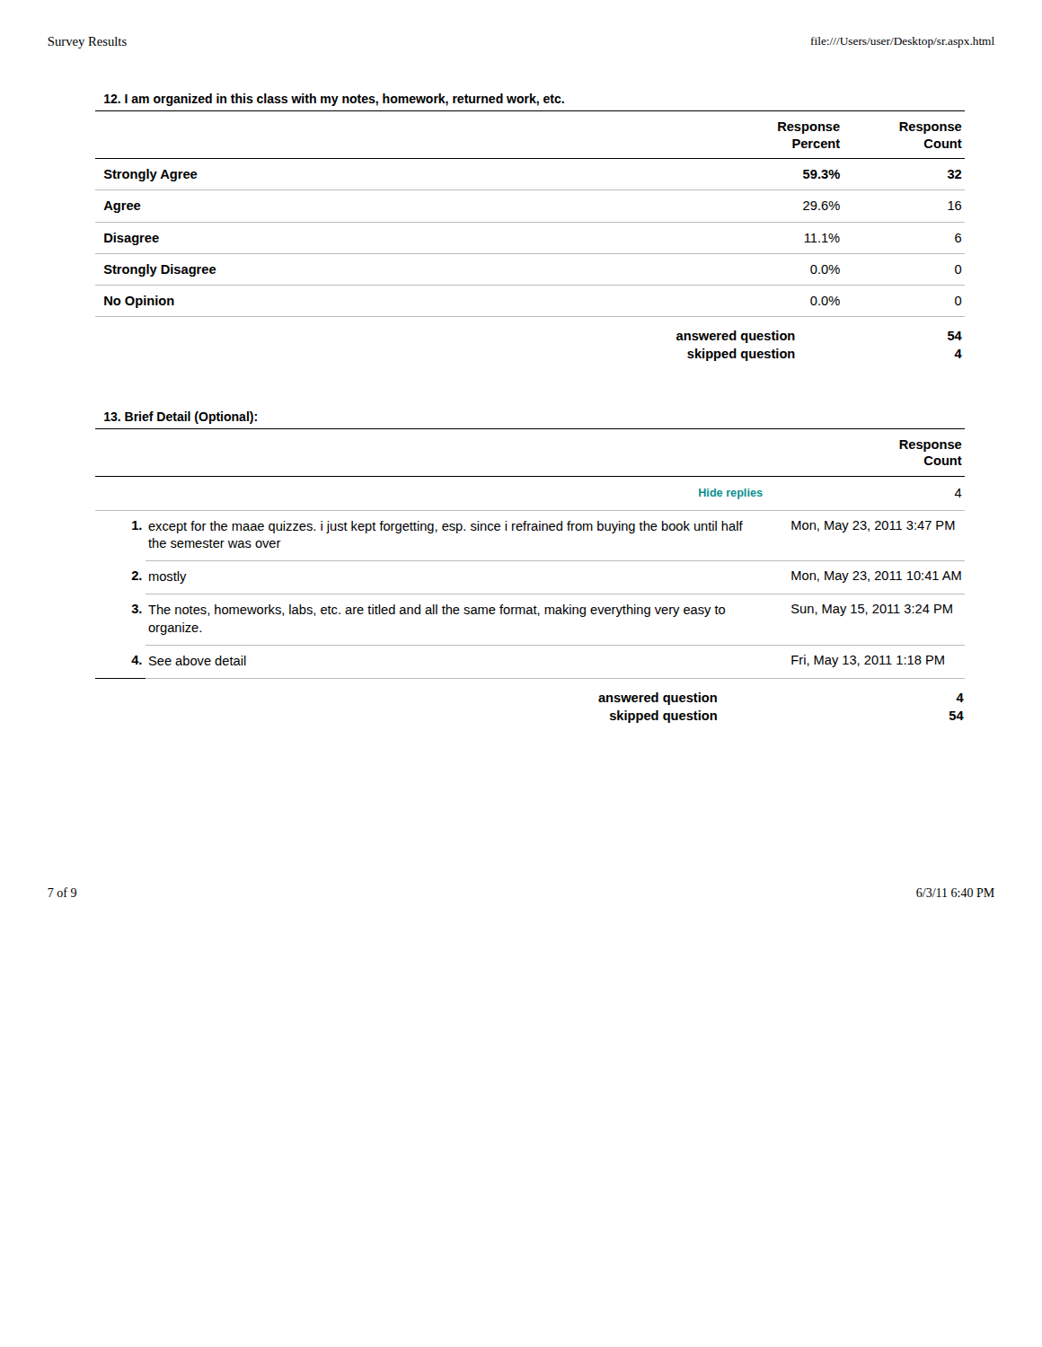Survey Results
file:///Users/user/Desktop/sr.aspx.html
12. I am organized in this class with my notes, homework, returned work, etc.
| | Response Percent | Response Count |
| --- | --- | --- |
| Strongly Agree | 59.3% | 32 |
| Agree | 29.6% | 16 |
| Disagree | 11.1% | 6 |
| Strongly Disagree | 0.0% | 0 |
| No Opinion | 0.0% | 0 |
| answered question | 54 |
| skipped question | 4 |
13. Brief Detail (Optional):
| | Response Count |
| --- | --- |
| Hide replies | 4 |
| 1. | except for the maae quizzes. i just kept forgetting, esp. since i refrained from buying the book until half the semester was over | Mon, May 23, 2011 3:47 PM |
| 2. | mostly | Mon, May 23, 2011 10:41 AM |
| 3. | The notes, homeworks, labs, etc. are titled and all the same format, making everything very easy to organize. | Sun, May 15, 2011 3:24 PM |
| 4. | See above detail | Fri, May 13, 2011 1:18 PM |
| answered question | 4 |
| skipped question | 54 |
7 of 9
6/3/11 6:40 PM